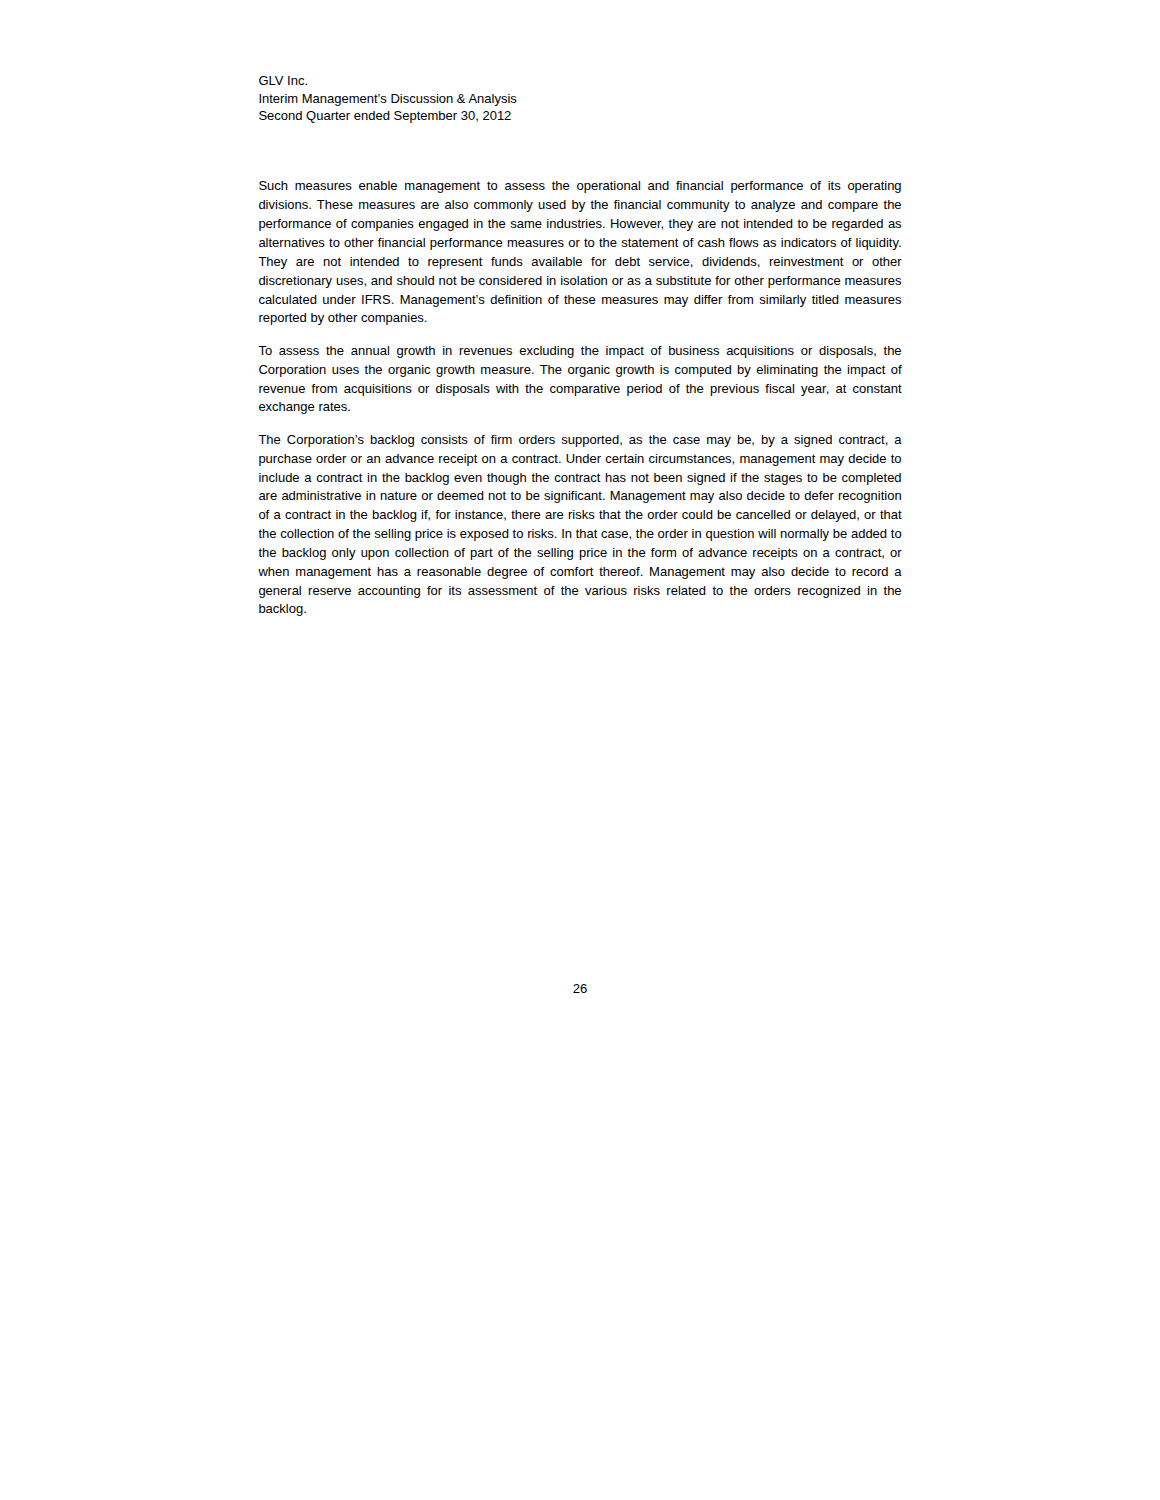GLV Inc.
Interim Management’s Discussion & Analysis
Second Quarter ended September 30, 2012
Such measures enable management to assess the operational and financial performance of its operating divisions. These measures are also commonly used by the financial community to analyze and compare the performance of companies engaged in the same industries. However, they are not intended to be regarded as alternatives to other financial performance measures or to the statement of cash flows as indicators of liquidity. They are not intended to represent funds available for debt service, dividends, reinvestment or other discretionary uses, and should not be considered in isolation or as a substitute for other performance measures calculated under IFRS. Management’s definition of these measures may differ from similarly titled measures reported by other companies.
To assess the annual growth in revenues excluding the impact of business acquisitions or disposals, the Corporation uses the organic growth measure. The organic growth is computed by eliminating the impact of revenue from acquisitions or disposals with the comparative period of the previous fiscal year, at constant exchange rates.
The Corporation’s backlog consists of firm orders supported, as the case may be, by a signed contract, a purchase order or an advance receipt on a contract. Under certain circumstances, management may decide to include a contract in the backlog even though the contract has not been signed if the stages to be completed are administrative in nature or deemed not to be significant. Management may also decide to defer recognition of a contract in the backlog if, for instance, there are risks that the order could be cancelled or delayed, or that the collection of the selling price is exposed to risks. In that case, the order in question will normally be added to the backlog only upon collection of part of the selling price in the form of advance receipts on a contract, or when management has a reasonable degree of comfort thereof. Management may also decide to record a general reserve accounting for its assessment of the various risks related to the orders recognized in the backlog.
26